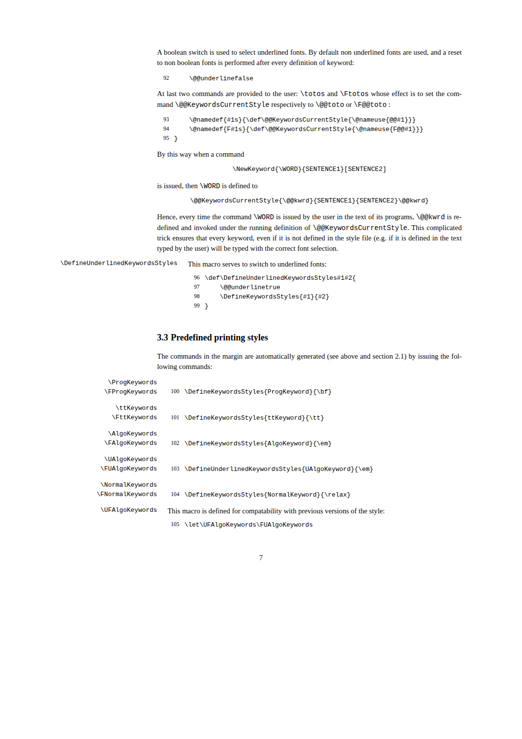A boolean switch is used to select underlined fonts. By default non underlined fonts are used, and a reset to non boolean fonts is performed after every definition of keyword:
92 \@@underlinefalse
At last two commands are provided to the user: \totos and \Ftotos whose effect is to set the command \@@KeywordsCurrentStyle respectively to \@@toto or \F@@toto :
93 \@namedef{#1s}{\def\@@KeywordsCurrentStyle{\@nameuse{@@#1}}}
94 \@namedef{F#1s}{\def\@@KeywordsCurrentStyle{\@nameuse{F@@#1}}}
95}
By this way when a command
\NewKeyword{\WORD}{SENTENCE1}[SENTENCE2]
is issued, then \WORD is defined to
\@@KeywordsCurrentStyle{\@@kwrd}{SENTENCE1}{SENTENCE2}\@@kwrd}
Hence, every time the command \WORD is issued by the user in the text of its programs, \@@kwrd is redefined and invoked under the running definition of \@@KeywordsCurrentStyle. This complicated trick ensures that every keyword, even if it is not defined in the style file (e.g. if it is defined in the text typed by the user) will be typed with the correct font selection.
\DefineUnderlinedKeywordsStyles
This macro serves to switch to underlined fonts:
96\def\DefineUnderlinedKeywordsStyles#1#2{
97 \@@underlinetrue
98 \DefineKeywordsStyles{#1}{#2}
99}
3.3 Predefined printing styles
The commands in the margin are automatically generated (see above and section 2.1) by issuing the following commands:
\ProgKeywords
\FProgKeywords
100\DefineKeywordsStyles{ProgKeyword}{\bf}
\ttKeywords
\FttKeywords
101\DefineKeywordsStyles{ttKeyword}{\tt}
\AlgoKeywords
\FAlgoKeywords
102\DefineKeywordsStyles{AlgoKeyword}{\em}
\UAlgoKeywords
\FUAlgoKeywords
103\DefineUnderlinedKeywordsStyles{UAlgoKeyword}{\em}
\NormalKeywords
\FNormalKeywords
104\DefineKeywordsStyles{NormalKeyword}{\relax}
\UFAlgoKeywords
This macro is defined for compatability with previous versions of the style:
105\let\UFAlgoKeywords\FUAlgoKeywords
7